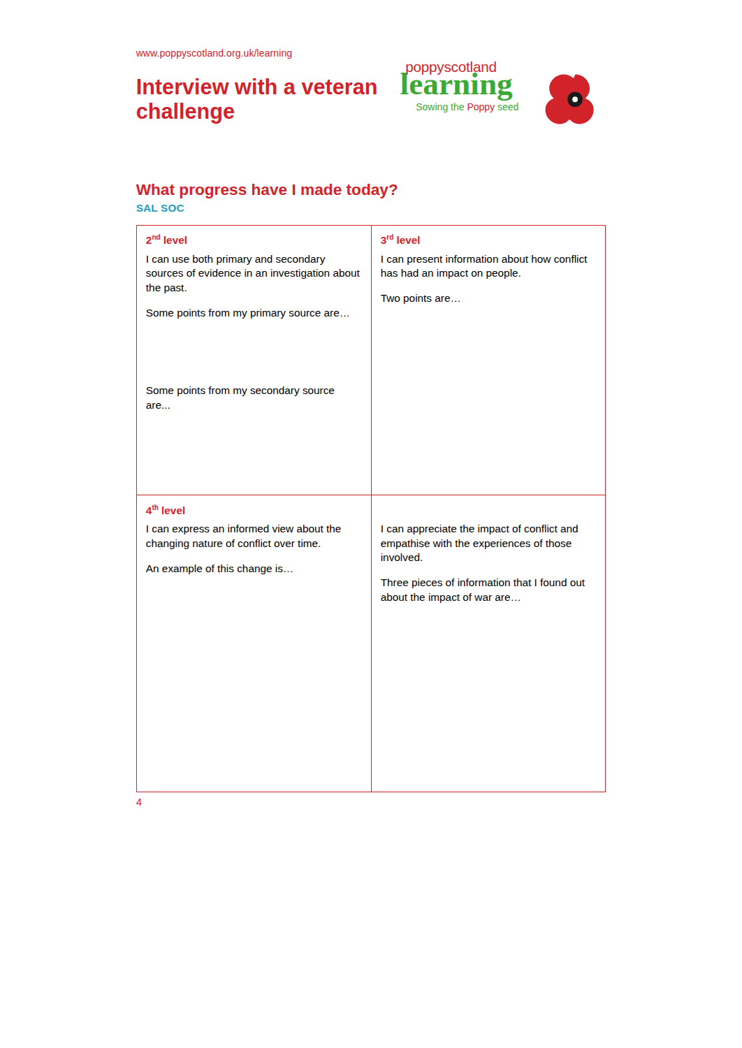www.poppyscotland.org.uk/learning
Interview with a veteran challenge
poppyscotland
learning
Sowing the Poppy seed
What progress have I made today?
SAL SOC
| 2 nd level I can use both primary and secondary sources of evidence in an investigation about the past. Some points from my primary source are… Some points from my secondary source are... | 3 rd level I can present information about how conflict has had an impact on people. Two points are… |
| 4 th level I can express an informed view about the changing nature of conflict over time. An example of this change is… | I can appreciate the impact of conflict and empathise with the experiences of those involved. Three pieces of information that I found out about the impact of war are… |
4